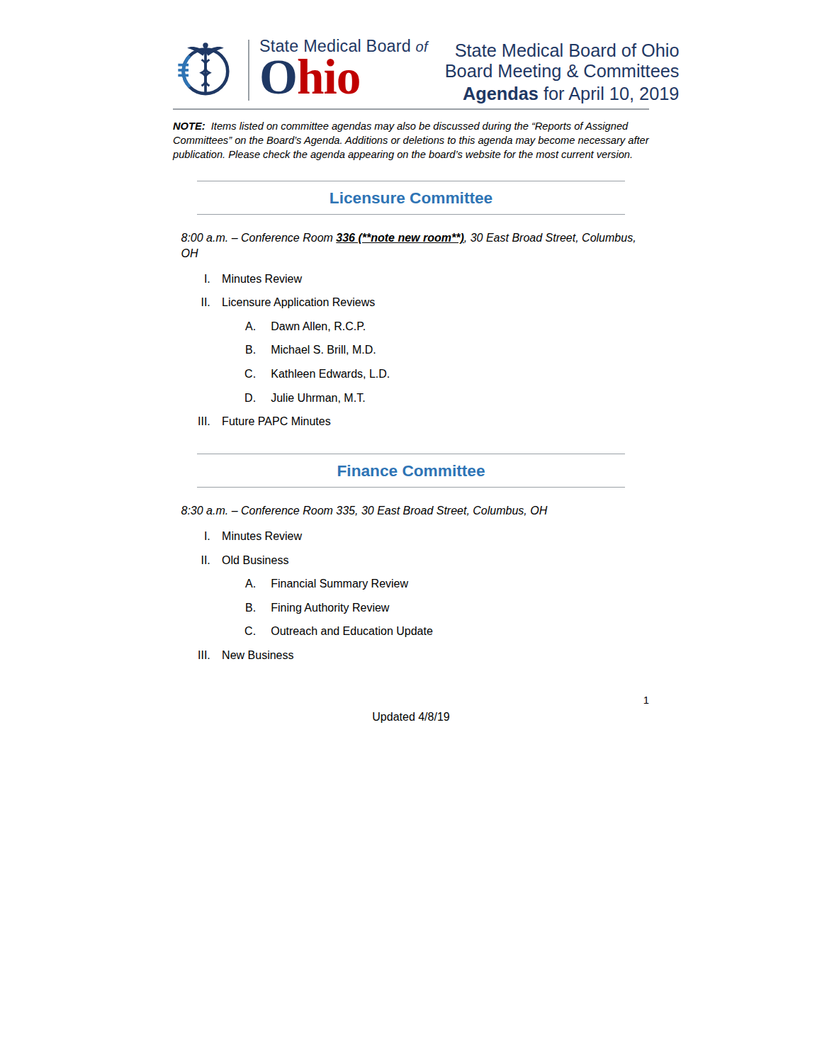State Medical Board of Ohio
State Medical Board of Ohio
Board Meeting & Committees
Agendas for April 10, 2019
NOTE: Items listed on committee agendas may also be discussed during the “Reports of Assigned Committees” on the Board’s Agenda. Additions or deletions to this agenda may become necessary after publication. Please check the agenda appearing on the board’s website for the most current version.
Licensure Committee
8:00 a.m. – Conference Room 336 (**note new room**), 30 East Broad Street, Columbus, OH
I. Minutes Review
II. Licensure Application Reviews
A. Dawn Allen, R.C.P.
B. Michael S. Brill, M.D.
C. Kathleen Edwards, L.D.
D. Julie Uhrman, M.T.
III. Future PAPC Minutes
Finance Committee
8:30 a.m. – Conference Room 335, 30 East Broad Street, Columbus, OH
I. Minutes Review
II. Old Business
A. Financial Summary Review
B. Fining Authority Review
C. Outreach and Education Update
III. New Business
1
Updated 4/8/19